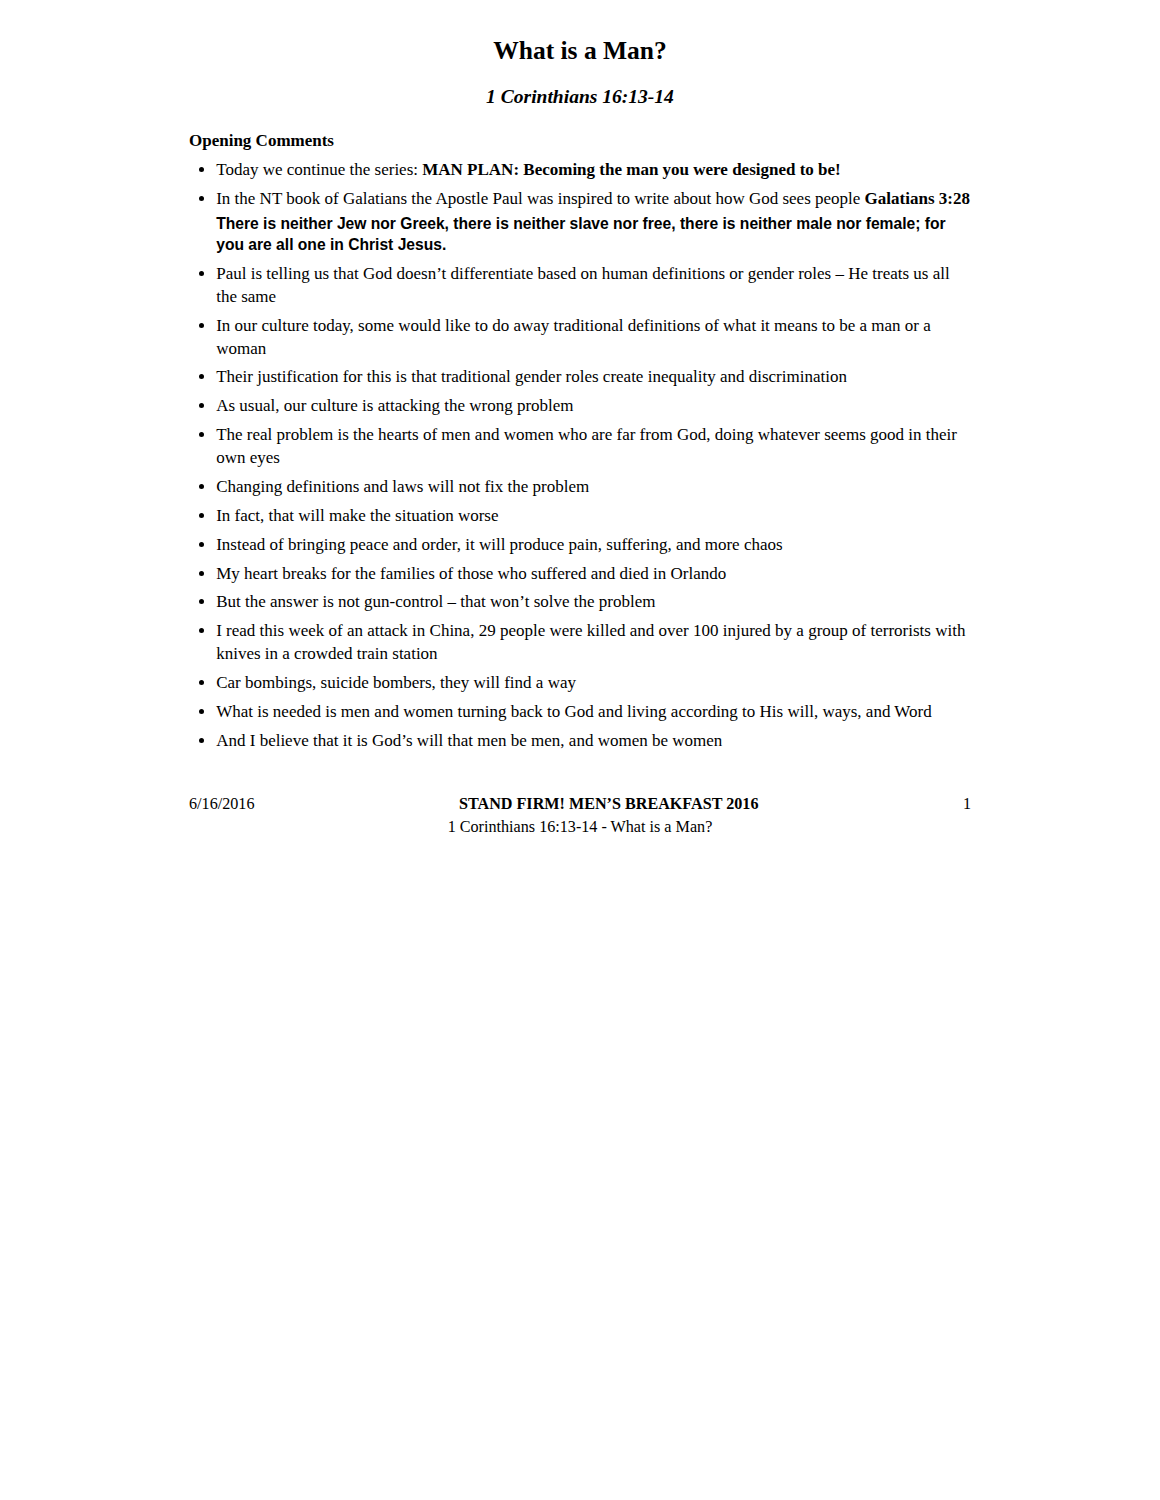What is a Man?
1 Corinthians 16:13-14
Opening Comments
Today we continue the series: MAN PLAN: Becoming the man you were designed to be!
In the NT book of Galatians the Apostle Paul was inspired to write about how God sees people Galatians 3:28
There is neither Jew nor Greek, there is neither slave nor free, there is neither male nor female; for you are all one in Christ Jesus.
Paul is telling us that God doesn’t differentiate based on human definitions or gender roles – He treats us all the same
In our culture today, some would like to do away traditional definitions of what it means to be a man or a woman
Their justification for this is that traditional gender roles create inequality and discrimination
As usual, our culture is attacking the wrong problem
The real problem is the hearts of men and women who are far from God, doing whatever seems good in their own eyes
Changing definitions and laws will not fix the problem
In fact, that will make the situation worse
Instead of bringing peace and order, it will produce pain, suffering, and more chaos
My heart breaks for the families of those who suffered and died in Orlando
But the answer is not gun-control – that won’t solve the problem
I read this week of an attack in China, 29 people were killed and over 100 injured by a group of terrorists with knives in a crowded train station
Car bombings, suicide bombers, they will find a way
What is needed is men and women turning back to God and living according to His will, ways, and Word
And I believe that it is God’s will that men be men, and women be women
6/16/2016 STAND FIRM! MEN’S BREAKFAST 2016 1
1 Corinthians 16:13-14 - What is a Man?